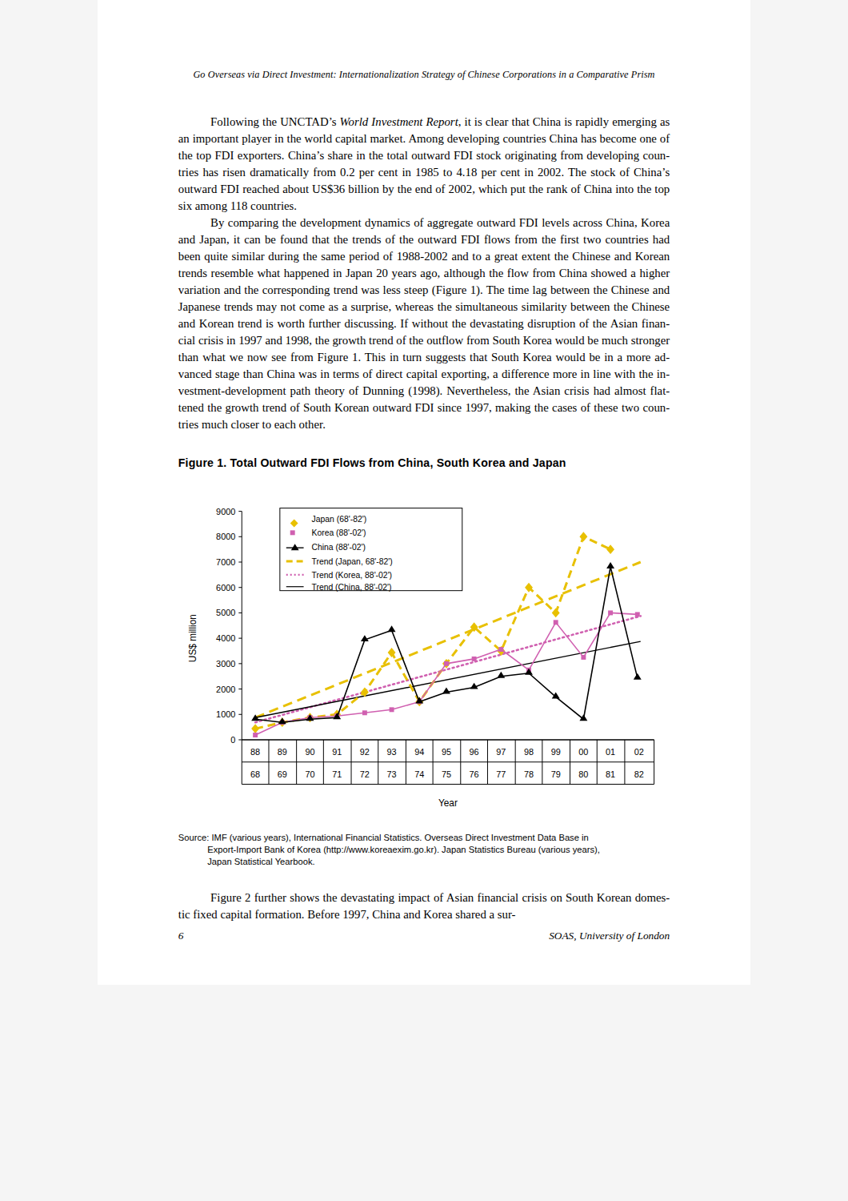Go Overseas via Direct Investment: Internationalization Strategy of Chinese Corporations in a Comparative Prism
Following the UNCTAD’s World Investment Report, it is clear that China is rapidly emerging as an important player in the world capital market. Among developing countries China has become one of the top FDI exporters. China’s share in the total outward FDI stock originating from developing countries has risen dramatically from 0.2 per cent in 1985 to 4.18 per cent in 2002. The stock of China’s outward FDI reached about US$36 billion by the end of 2002, which put the rank of China into the top six among 118 countries.
By comparing the development dynamics of aggregate outward FDI levels across China, Korea and Japan, it can be found that the trends of the outward FDI flows from the first two countries had been quite similar during the same period of 1988-2002 and to a great extent the Chinese and Korean trends resemble what happened in Japan 20 years ago, although the flow from China showed a higher variation and the corresponding trend was less steep (Figure 1). The time lag between the Chinese and Japanese trends may not come as a surprise, whereas the simultaneous similarity between the Chinese and Korean trend is worth further discussing. If without the devastating disruption of the Asian financial crisis in 1997 and 1998, the growth trend of the outflow from South Korea would be much stronger than what we now see from Figure 1. This in turn suggests that South Korea would be in a more advanced stage than China was in terms of direct capital exporting, a difference more in line with the investment-development path theory of Dunning (1998). Nevertheless, the Asian crisis had almost flattened the growth trend of South Korean outward FDI since 1997, making the cases of these two countries much closer to each other.
Figure 1. Total Outward FDI Flows from China, South Korea and Japan
US$ million 9000 8000 7000 6000 5000 4000 3000 2000 1000 0 Japan (68'-82') Korea (88'-02') China (88'-02') Trend (Japan, 68'-82') Trend (Korea, 88'-02') Trend (China, 88'-02') 88 89 90 91 92 93 94 95 96 97 98 99 00 01 02 68 69 70 71 72 73 74 75 76 77 78 79 80 81 82 Year
Source: IMF (various years), International Financial Statistics. Overseas Direct Investment Data Base in Export-Import Bank of Korea (http://www.koreaexim.go.kr). Japan Statistics Bureau (various years), Japan Statistical Yearbook.
Figure 2 further shows the devastating impact of Asian financial crisis on South Korean domestic fixed capital formation. Before 1997, China and Korea shared a sur-
6 SOAS, University of London